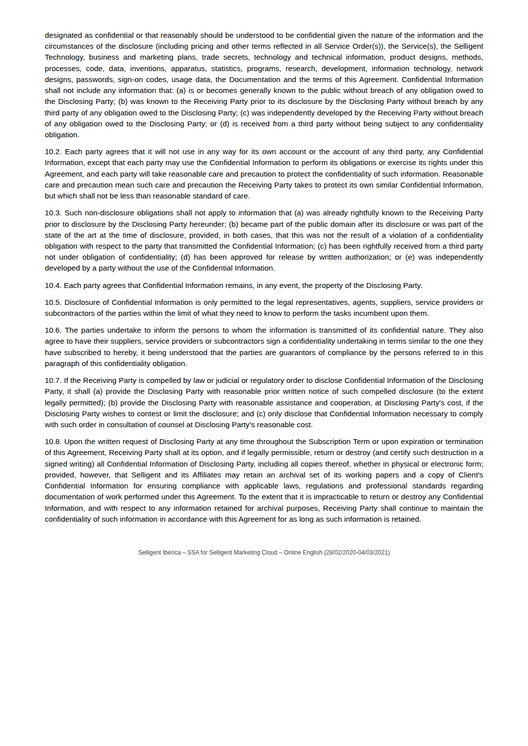designated as confidential or that reasonably should be understood to be confidential given the nature of the information and the circumstances of the disclosure (including pricing and other terms reflected in all Service Order(s)), the Service(s), the Selligent Technology, business and marketing plans, trade secrets, technology and technical information, product designs, methods, processes, code, data, inventions, apparatus, statistics, programs, research, development, information technology, network designs, passwords, sign-on codes, usage data, the Documentation and the terms of this Agreement. Confidential Information shall not include any information that: (a) is or becomes generally known to the public without breach of any obligation owed to the Disclosing Party; (b) was known to the Receiving Party prior to its disclosure by the Disclosing Party without breach by any third party of any obligation owed to the Disclosing Party; (c) was independently developed by the Receiving Party without breach of any obligation owed to the Disclosing Party; or (d) is received from a third party without being subject to any confidentiality obligation.
10.2. Each party agrees that it will not use in any way for its own account or the account of any third party, any Confidential Information, except that each party may use the Confidential Information to perform its obligations or exercise its rights under this Agreement, and each party will take reasonable care and precaution to protect the confidentiality of such information. Reasonable care and precaution mean such care and precaution the Receiving Party takes to protect its own similar Confidential Information, but which shall not be less than reasonable standard of care.
10.3. Such non-disclosure obligations shall not apply to information that (a) was already rightfully known to the Receiving Party prior to disclosure by the Disclosing Party hereunder; (b) became part of the public domain after its disclosure or was part of the state of the art at the time of disclosure, provided, in both cases, that this was not the result of a violation of a confidentiality obligation with respect to the party that transmitted the Confidential Information; (c) has been rightfully received from a third party not under obligation of confidentiality; (d) has been approved for release by written authorization; or (e) was independently developed by a party without the use of the Confidential Information.
10.4. Each party agrees that Confidential Information remains, in any event, the property of the Disclosing Party.
10.5. Disclosure of Confidential Information is only permitted to the legal representatives, agents, suppliers, service providers or subcontractors of the parties within the limit of what they need to know to perform the tasks incumbent upon them.
10.6. The parties undertake to inform the persons to whom the information is transmitted of its confidential nature. They also agree to have their suppliers, service providers or subcontractors sign a confidentiality undertaking in terms similar to the one they have subscribed to hereby, it being understood that the parties are guarantors of compliance by the persons referred to in this paragraph of this confidentiality obligation.
10.7. If the Receiving Party is compelled by law or judicial or regulatory order to disclose Confidential Information of the Disclosing Party, it shall (a) provide the Disclosing Party with reasonable prior written notice of such compelled disclosure (to the extent legally permitted); (b) provide the Disclosing Party with reasonable assistance and cooperation, at Disclosing Party's cost, if the Disclosing Party wishes to contest or limit the disclosure; and (c) only disclose that Confidential Information necessary to comply with such order in consultation of counsel at Disclosing Party's reasonable cost.
10.8. Upon the written request of Disclosing Party at any time throughout the Subscription Term or upon expiration or termination of this Agreement, Receiving Party shall at its option, and if legally permissible, return or destroy (and certify such destruction in a signed writing) all Confidential Information of Disclosing Party, including all copies thereof, whether in physical or electronic form; provided, however, that Selligent and its Affiliates may retain an archival set of its working papers and a copy of Client's Confidential Information for ensuring compliance with applicable laws, regulations and professional standards regarding documentation of work performed under this Agreement. To the extent that it is impracticable to return or destroy any Confidential Information, and with respect to any information retained for archival purposes, Receiving Party shall continue to maintain the confidentiality of such information in accordance with this Agreement for as long as such information is retained.
Selligent Ibérica – SSA for Selligent Marketing Cloud – Online English (28/02/2020-04/03/2021)